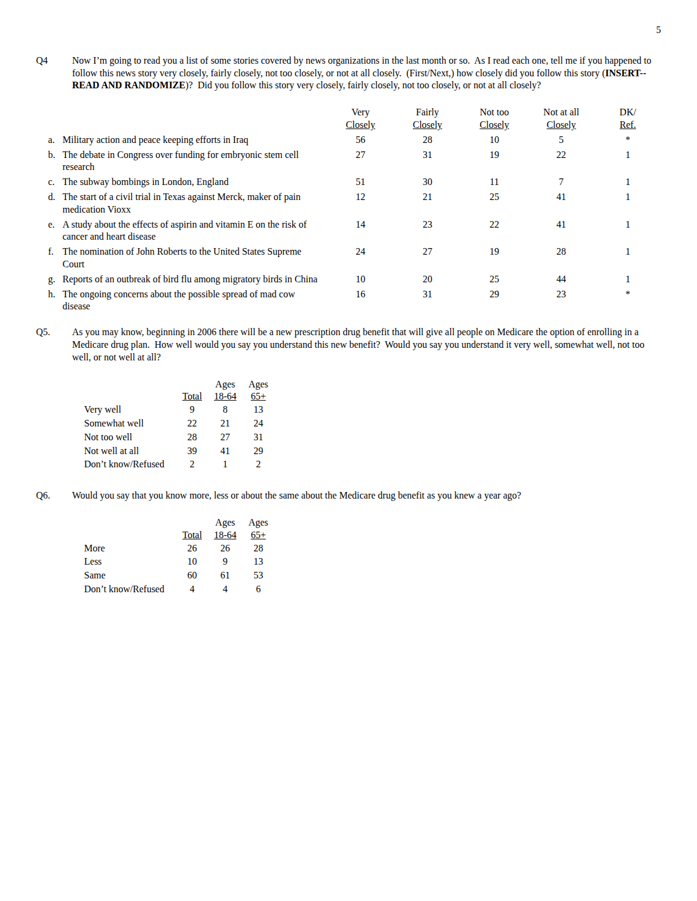5
Q4
Now I’m going to read you a list of some stories covered by news organizations in the last month or so. As I read each one, tell me if you happened to follow this news story very closely, fairly closely, not too closely, or not at all closely. (First/Next,) how closely did you follow this story (INSERT--READ AND RANDOMIZE)? Did you follow this story very closely, fairly closely, not too closely, or not at all closely?
| | | Very Closely | Fairly Closely | Not too Closely | Not at all Closely | DK/ Ref. |
| --- | --- | --- | --- | --- | --- | --- |
| a. | Military action and peace keeping efforts in Iraq | 56 | 28 | 10 | 5 | * |
| b. | The debate in Congress over funding for embryonic stem cell research | 27 | 31 | 19 | 22 | 1 |
| c. | The subway bombings in London, England | 51 | 30 | 11 | 7 | 1 |
| d. | The start of a civil trial in Texas against Merck, maker of pain medication Vioxx | 12 | 21 | 25 | 41 | 1 |
| e. | A study about the effects of aspirin and vitamin E on the risk of cancer and heart disease | 14 | 23 | 22 | 41 | 1 |
| f. | The nomination of John Roberts to the United States Supreme Court | 24 | 27 | 19 | 28 | 1 |
| g. | Reports of an outbreak of bird flu among migratory birds in China | 10 | 20 | 25 | 44 | 1 |
| h. | The ongoing concerns about the possible spread of mad cow disease | 16 | 31 | 29 | 23 | * |
Q5.
As you may know, beginning in 2006 there will be a new prescription drug benefit that will give all people on Medicare the option of enrolling in a Medicare drug plan. How well would you say you understand this new benefit? Would you say you understand it very well, somewhat well, not too well, or not well at all?
| | | Ages | Ages |
| --- | --- | --- | --- |
| | Total | 18-64 | 65+ |
| Very well | 9 | 8 | 13 |
| Somewhat well | 22 | 21 | 24 |
| Not too well | 28 | 27 | 31 |
| Not well at all | 39 | 41 | 29 |
| Don’t know/Refused | 2 | 1 | 2 |
Q6.
Would you say that you know more, less or about the same about the Medicare drug benefit as you knew a year ago?
| | | Ages | Ages |
| --- | --- | --- | --- |
| | Total | 18-64 | 65+ |
| More | 26 | 26 | 28 |
| Less | 10 | 9 | 13 |
| Same | 60 | 61 | 53 |
| Don’t know/Refused | 4 | 4 | 6 |